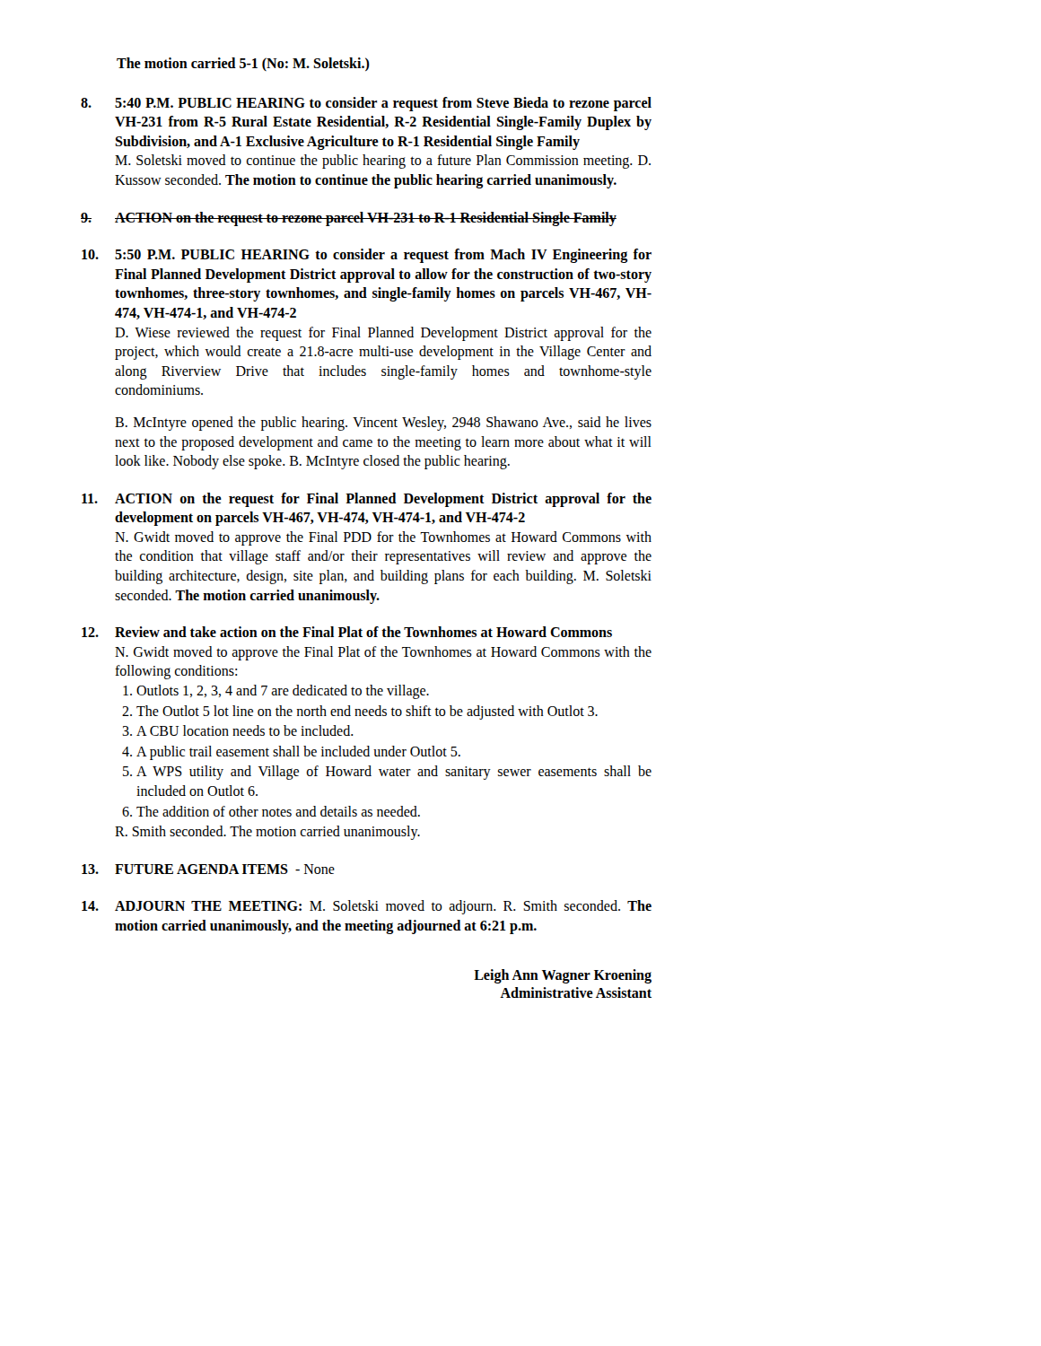The motion carried 5-1 (No: M. Soletski.)
8.
5:40 P.M. PUBLIC HEARING to consider a request from Steve Bieda to rezone parcel VH-231 from R-5 Rural Estate Residential, R-2 Residential Single-Family Duplex by Subdivision, and A-1 Exclusive Agriculture to R-1 Residential Single Family
M. Soletski moved to continue the public hearing to a future Plan Commission meeting. D. Kussow seconded. The motion to continue the public hearing carried unanimously.
9.
ACTION on the request to rezone parcel VH-231 to R-1 Residential Single Family
10.
5:50 P.M. PUBLIC HEARING to consider a request from Mach IV Engineering for Final Planned Development District approval to allow for the construction of two-story townhomes, three-story townhomes, and single-family homes on parcels VH-467, VH-474, VH-474-1, and VH-474-2
D. Wiese reviewed the request for Final Planned Development District approval for the project, which would create a 21.8-acre multi-use development in the Village Center and along Riverview Drive that includes single-family homes and townhome-style condominiums.
B. McIntyre opened the public hearing. Vincent Wesley, 2948 Shawano Ave., said he lives next to the proposed development and came to the meeting to learn more about what it will look like. Nobody else spoke. B. McIntyre closed the public hearing.
11.
ACTION on the request for Final Planned Development District approval for the development on parcels VH-467, VH-474, VH-474-1, and VH-474-2
N. Gwidt moved to approve the Final PDD for the Townhomes at Howard Commons with the condition that village staff and/or their representatives will review and approve the building architecture, design, site plan, and building plans for each building. M. Soletski seconded. The motion carried unanimously.
12.
Review and take action on the Final Plat of the Townhomes at Howard Commons
N. Gwidt moved to approve the Final Plat of the Townhomes at Howard Commons with the following conditions:
Outlots 1, 2, 3, 4 and 7 are dedicated to the village.
The Outlot 5 lot line on the north end needs to shift to be adjusted with Outlot 3.
A CBU location needs to be included.
A public trail easement shall be included under Outlot 5.
A WPS utility and Village of Howard water and sanitary sewer easements shall be included on Outlot 6.
The addition of other notes and details as needed.
R. Smith seconded. The motion carried unanimously.
13.
FUTURE AGENDA ITEMS - None
14.
ADJOURN THE MEETING: M. Soletski moved to adjourn. R. Smith seconded. The motion carried unanimously, and the meeting adjourned at 6:21 p.m.
Leigh Ann Wagner Kroening
Administrative Assistant